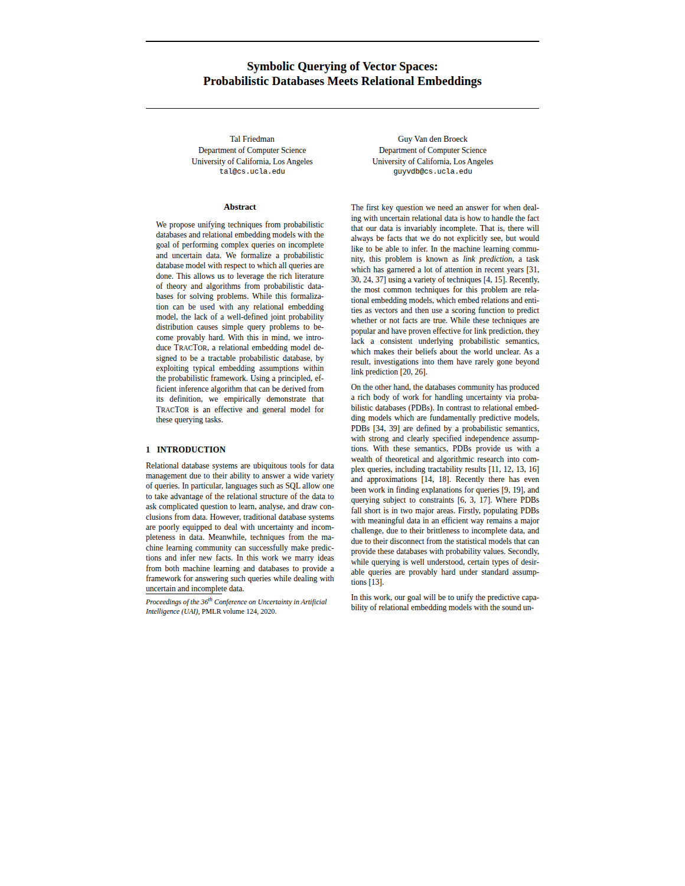Symbolic Querying of Vector Spaces:
Probabilistic Databases Meets Relational Embeddings
Tal Friedman
Department of Computer Science
University of California, Los Angeles
tal@cs.ucla.edu
Guy Van den Broeck
Department of Computer Science
University of California, Los Angeles
guyvdb@cs.ucla.edu
Abstract
We propose unifying techniques from probabilistic databases and relational embedding models with the goal of performing complex queries on incomplete and uncertain data. We formalize a probabilistic database model with respect to which all queries are done. This allows us to leverage the rich literature of theory and algorithms from probabilistic databases for solving problems. While this formalization can be used with any relational embedding model, the lack of a well-defined joint probability distribution causes simple query problems to become provably hard. With this in mind, we introduce TRACTOR, a relational embedding model designed to be a tractable probabilistic database, by exploiting typical embedding assumptions within the probabilistic framework. Using a principled, efficient inference algorithm that can be derived from its definition, we empirically demonstrate that TRACTOR is an effective and general model for these querying tasks.
1 INTRODUCTION
Relational database systems are ubiquitous tools for data management due to their ability to answer a wide variety of queries. In particular, languages such as SQL allow one to take advantage of the relational structure of the data to ask complicated question to learn, analyse, and draw conclusions from data. However, traditional database systems are poorly equipped to deal with uncertainty and incompleteness in data. Meanwhile, techniques from the machine learning community can successfully make predictions and infer new facts. In this work we marry ideas from both machine learning and databases to provide a framework for answering such queries while dealing with uncertain and incomplete data.
The first key question we need an answer for when dealing with uncertain relational data is how to handle the fact that our data is invariably incomplete. That is, there will always be facts that we do not explicitly see, but would like to be able to infer. In the machine learning community, this problem is known as link prediction, a task which has garnered a lot of attention in recent years [31, 30, 24, 37] using a variety of techniques [4, 15]. Recently, the most common techniques for this problem are relational embedding models, which embed relations and entities as vectors and then use a scoring function to predict whether or not facts are true. While these techniques are popular and have proven effective for link prediction, they lack a consistent underlying probabilistic semantics, which makes their beliefs about the world unclear. As a result, investigations into them have rarely gone beyond link prediction [20, 26].
On the other hand, the databases community has produced a rich body of work for handling uncertainty via probabilistic databases (PDBs). In contrast to relational embedding models which are fundamentally predictive models, PDBs [34, 39] are defined by a probabilistic semantics, with strong and clearly specified independence assumptions. With these semantics, PDBs provide us with a wealth of theoretical and algorithmic research into complex queries, including tractability results [11, 12, 13, 16] and approximations [14, 18]. Recently there has even been work in finding explanations for queries [9, 19], and querying subject to constraints [6, 3, 17]. Where PDBs fall short is in two major areas. Firstly, populating PDBs with meaningful data in an efficient way remains a major challenge, due to their brittleness to incomplete data, and due to their disconnect from the statistical models that can provide these databases with probability values. Secondly, while querying is well understood, certain types of desirable queries are provably hard under standard assumptions [13].
In this work, our goal will be to unify the predictive capability of relational embedding models with the sound un-
Proceedings of the 36th Conference on Uncertainty in Artificial Intelligence (UAI), PMLR volume 124, 2020.